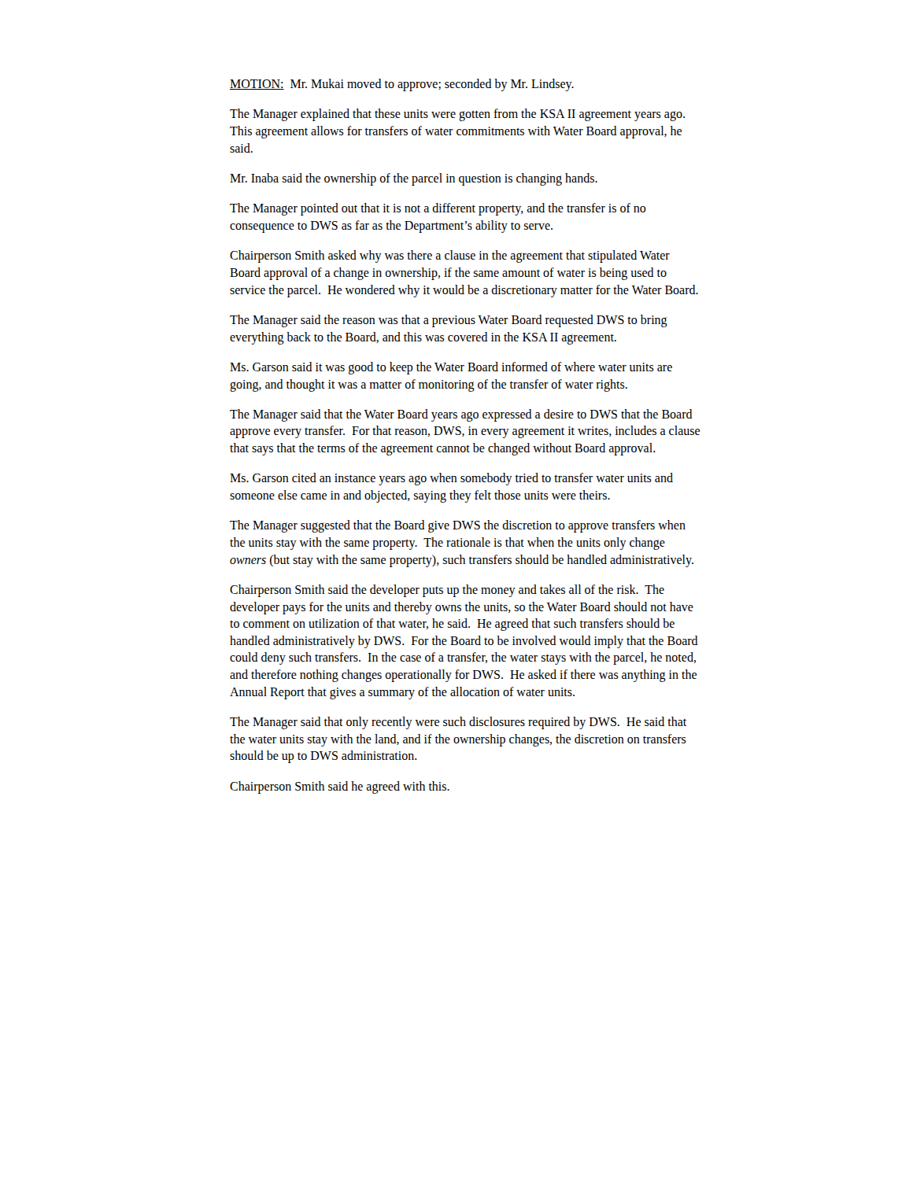MOTION: Mr. Mukai moved to approve; seconded by Mr. Lindsey.
The Manager explained that these units were gotten from the KSA II agreement years ago. This agreement allows for transfers of water commitments with Water Board approval, he said.
Mr. Inaba said the ownership of the parcel in question is changing hands.
The Manager pointed out that it is not a different property, and the transfer is of no consequence to DWS as far as the Department’s ability to serve.
Chairperson Smith asked why was there a clause in the agreement that stipulated Water Board approval of a change in ownership, if the same amount of water is being used to service the parcel. He wondered why it would be a discretionary matter for the Water Board.
The Manager said the reason was that a previous Water Board requested DWS to bring everything back to the Board, and this was covered in the KSA II agreement.
Ms. Garson said it was good to keep the Water Board informed of where water units are going, and thought it was a matter of monitoring of the transfer of water rights.
The Manager said that the Water Board years ago expressed a desire to DWS that the Board approve every transfer. For that reason, DWS, in every agreement it writes, includes a clause that says that the terms of the agreement cannot be changed without Board approval.
Ms. Garson cited an instance years ago when somebody tried to transfer water units and someone else came in and objected, saying they felt those units were theirs.
The Manager suggested that the Board give DWS the discretion to approve transfers when the units stay with the same property. The rationale is that when the units only change owners (but stay with the same property), such transfers should be handled administratively.
Chairperson Smith said the developer puts up the money and takes all of the risk. The developer pays for the units and thereby owns the units, so the Water Board should not have to comment on utilization of that water, he said. He agreed that such transfers should be handled administratively by DWS. For the Board to be involved would imply that the Board could deny such transfers. In the case of a transfer, the water stays with the parcel, he noted, and therefore nothing changes operationally for DWS. He asked if there was anything in the Annual Report that gives a summary of the allocation of water units.
The Manager said that only recently were such disclosures required by DWS. He said that the water units stay with the land, and if the ownership changes, the discretion on transfers should be up to DWS administration.
Chairperson Smith said he agreed with this.